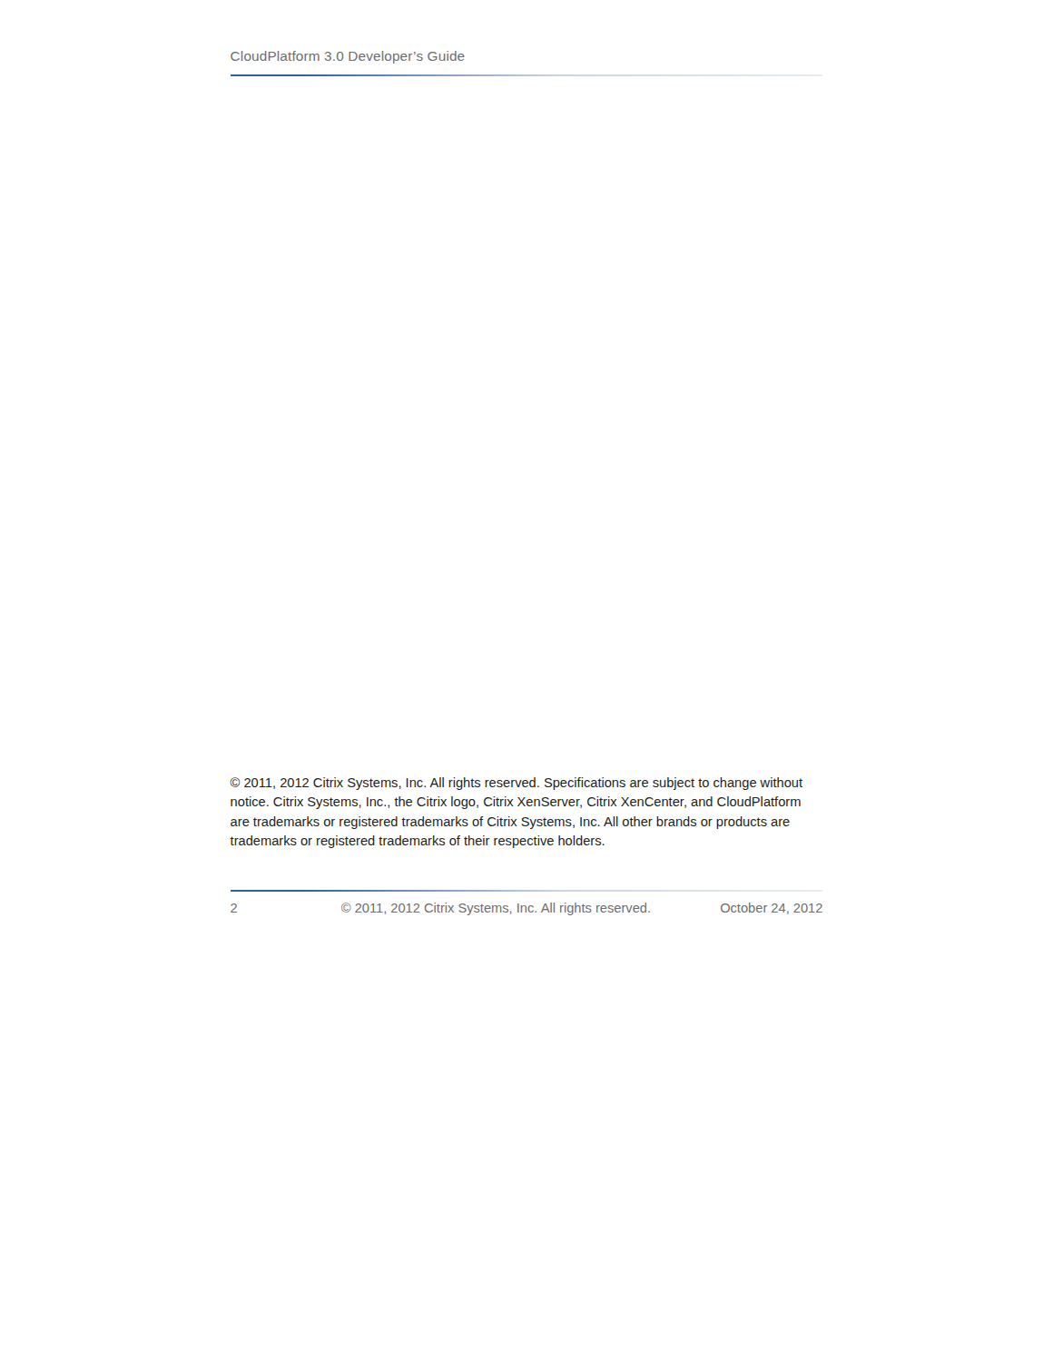CloudPlatform 3.0 Developer’s Guide
© 2011, 2012 Citrix Systems, Inc. All rights reserved. Specifications are subject to change without notice. Citrix Systems, Inc., the Citrix logo, Citrix XenServer, Citrix XenCenter, and CloudPlatform are trademarks or registered trademarks of Citrix Systems, Inc. All other brands or products are trademarks or registered trademarks of their respective holders.
2 © 2011, 2012 Citrix Systems, Inc. All rights reserved. October 24, 2012